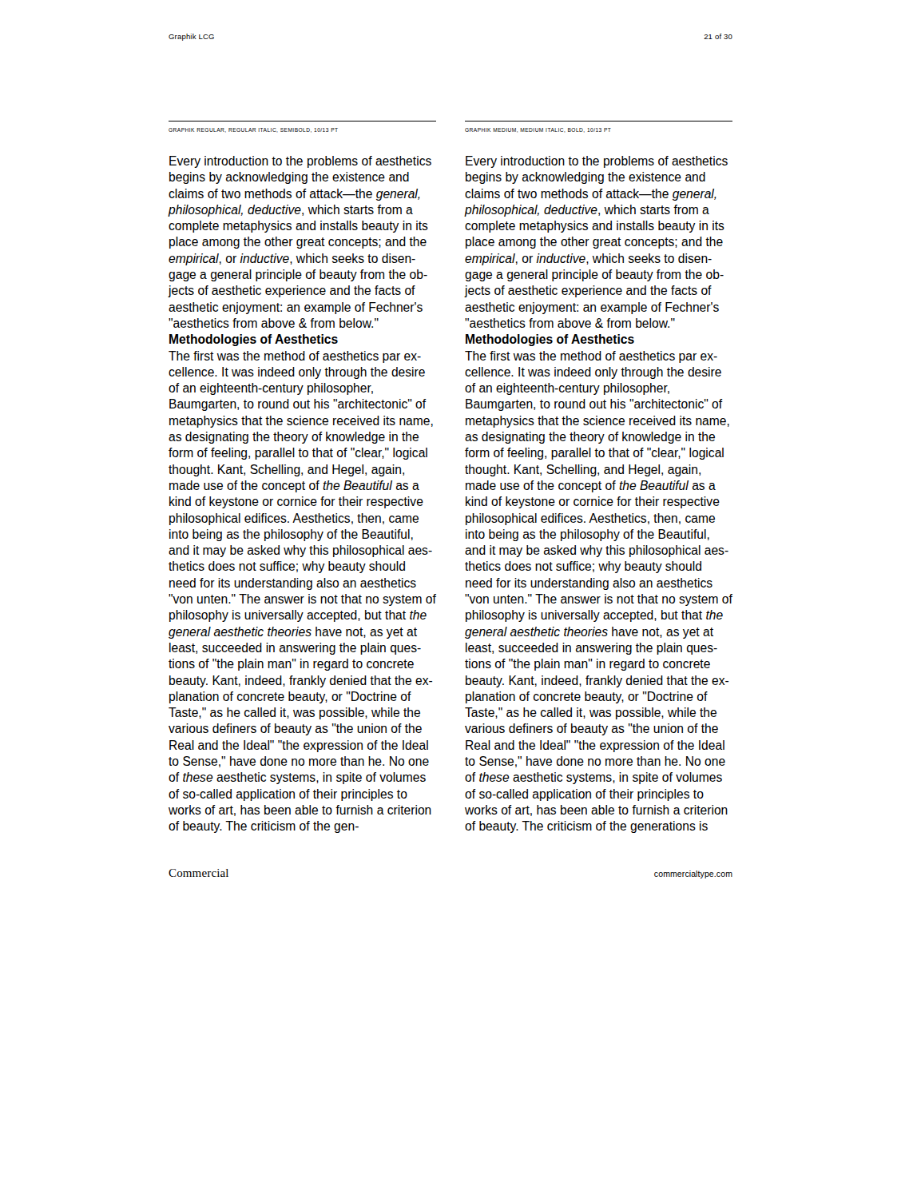Graphik LCG
21 of 30
Graphik Regular, Regular Italic, Semibold, 10/13 pt
Every introduction to the problems of aesthetics begins by acknowledging the existence and claims of two methods of attack—the general, philosophical, deductive, which starts from a complete metaphysics and installs beauty in its place among the other great concepts; and the empirical, or inductive, which seeks to disengage a general principle of beauty from the objects of aesthetic experience and the facts of aesthetic enjoyment: an example of Fechner's "aesthetics from above & from below."
Methodologies of Aesthetics
The first was the method of aesthetics par excellence. It was indeed only through the desire of an eighteenth-century philosopher, Baumgarten, to round out his "architectonic" of metaphysics that the science received its name, as designating the theory of knowledge in the form of feeling, parallel to that of "clear," logical thought. Kant, Schelling, and Hegel, again, made use of the concept of the Beautiful as a kind of keystone or cornice for their respective philosophical edifices. Aesthetics, then, came into being as the philosophy of the Beautiful, and it may be asked why this philosophical aesthetics does not suffice; why beauty should need for its understanding also an aesthetics "von unten." The answer is not that no system of philosophy is universally accepted, but that the general aesthetic theories have not, as yet at least, succeeded in answering the plain questions of "the plain man" in regard to concrete beauty. Kant, indeed, frankly denied that the explanation of concrete beauty, or "Doctrine of Taste," as he called it, was possible, while the various definers of beauty as "the union of the Real and the Ideal" "the expression of the Ideal to Sense," have done no more than he. No one of these aesthetic systems, in spite of volumes of so-called application of their principles to works of art, has been able to furnish a criterion of beauty. The criticism of the gen-
Graphik Medium, Medium Italic, Bold, 10/13 pt
Every introduction to the problems of aesthetics begins by acknowledging the existence and claims of two methods of attack—the general, philosophical, deductive, which starts from a complete metaphysics and installs beauty in its place among the other great concepts; and the empirical, or inductive, which seeks to disengage a general principle of beauty from the objects of aesthetic experience and the facts of aesthetic enjoyment: an example of Fechner's "aesthetics from above & from below."
Methodologies of Aesthetics
The first was the method of aesthetics par excellence. It was indeed only through the desire of an eighteenth-century philosopher, Baumgarten, to round out his "architectonic" of metaphysics that the science received its name, as designating the theory of knowledge in the form of feeling, parallel to that of "clear," logical thought. Kant, Schelling, and Hegel, again, made use of the concept of the Beautiful as a kind of keystone or cornice for their respective philosophical edifices. Aesthetics, then, came into being as the philosophy of the Beautiful, and it may be asked why this philosophical aesthetics does not suffice; why beauty should need for its understanding also an aesthetics "von unten." The answer is not that no system of philosophy is universally accepted, but that the general aesthetic theories have not, as yet at least, succeeded in answering the plain questions of "the plain man" in regard to concrete beauty. Kant, indeed, frankly denied that the explanation of concrete beauty, or "Doctrine of Taste," as he called it, was possible, while the various definers of beauty as "the union of the Real and the Ideal" "the expression of the Ideal to Sense," have done no more than he. No one of these aesthetic systems, in spite of volumes of so-called application of their principles to works of art, has been able to furnish a criterion of beauty. The criticism of the generations is
Commercial
commercialtype.com